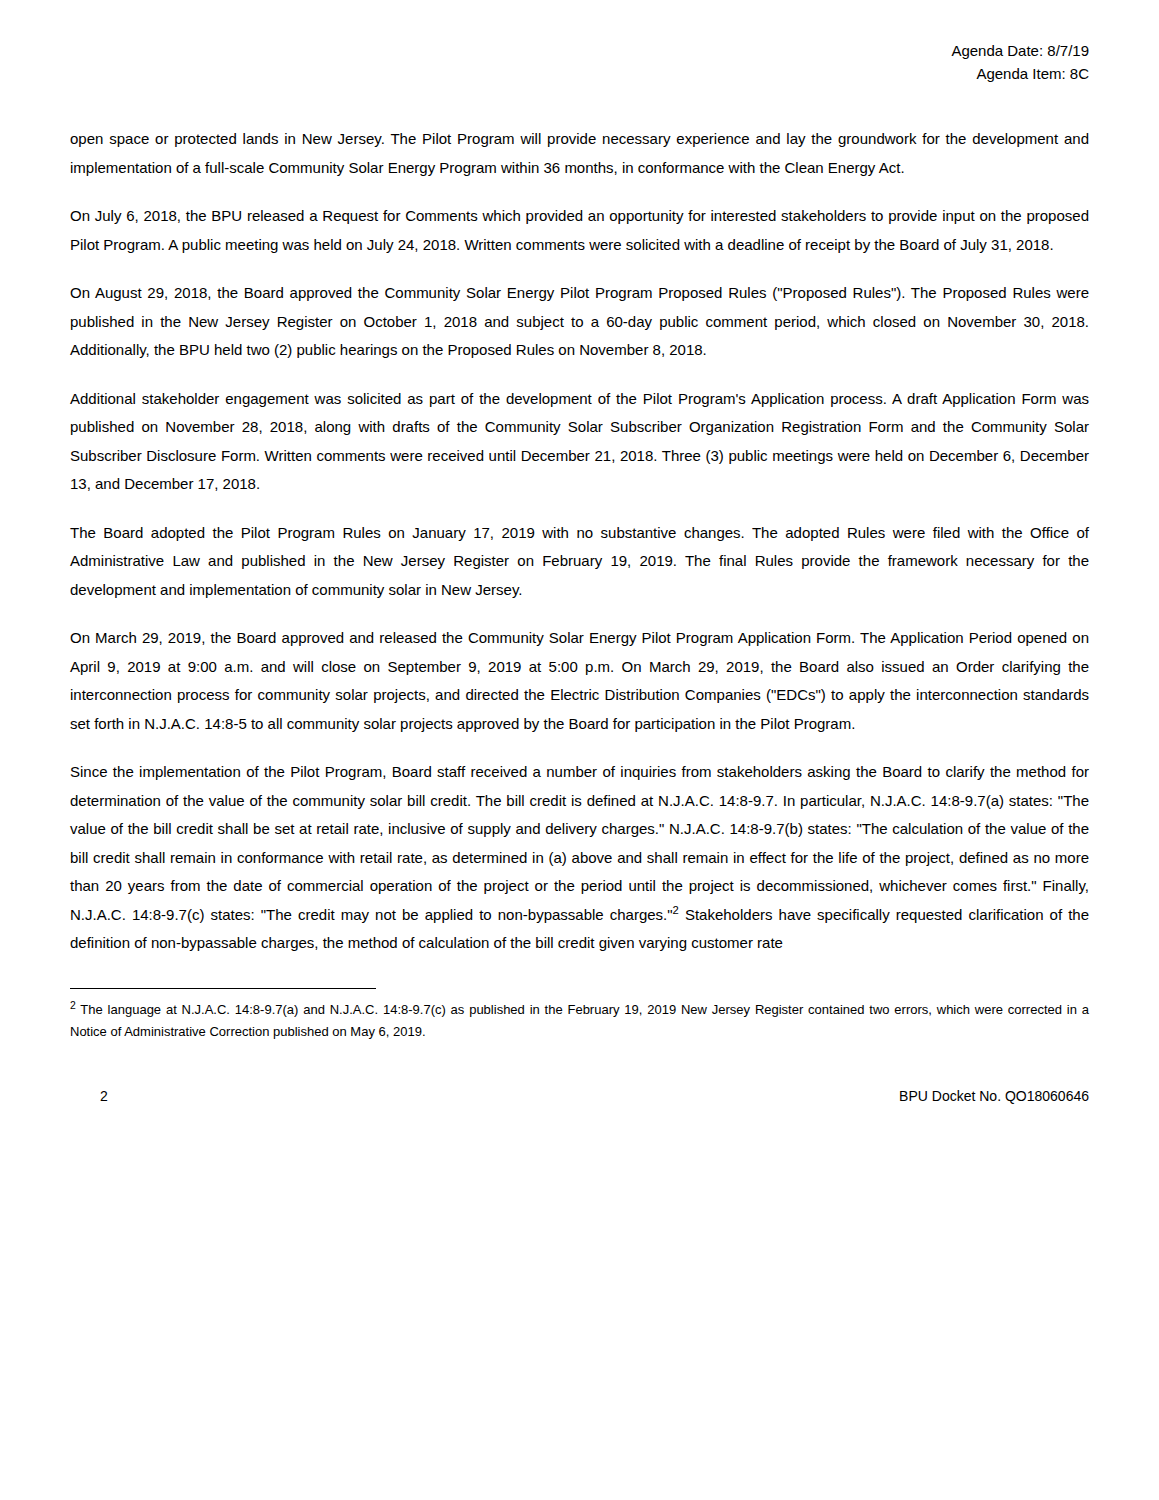Agenda Date: 8/7/19
Agenda Item: 8C
open space or protected lands in New Jersey. The Pilot Program will provide necessary experience and lay the groundwork for the development and implementation of a full-scale Community Solar Energy Program within 36 months, in conformance with the Clean Energy Act.
On July 6, 2018, the BPU released a Request for Comments which provided an opportunity for interested stakeholders to provide input on the proposed Pilot Program. A public meeting was held on July 24, 2018. Written comments were solicited with a deadline of receipt by the Board of July 31, 2018.
On August 29, 2018, the Board approved the Community Solar Energy Pilot Program Proposed Rules ("Proposed Rules"). The Proposed Rules were published in the New Jersey Register on October 1, 2018 and subject to a 60-day public comment period, which closed on November 30, 2018. Additionally, the BPU held two (2) public hearings on the Proposed Rules on November 8, 2018.
Additional stakeholder engagement was solicited as part of the development of the Pilot Program's Application process. A draft Application Form was published on November 28, 2018, along with drafts of the Community Solar Subscriber Organization Registration Form and the Community Solar Subscriber Disclosure Form. Written comments were received until December 21, 2018. Three (3) public meetings were held on December 6, December 13, and December 17, 2018.
The Board adopted the Pilot Program Rules on January 17, 2019 with no substantive changes. The adopted Rules were filed with the Office of Administrative Law and published in the New Jersey Register on February 19, 2019. The final Rules provide the framework necessary for the development and implementation of community solar in New Jersey.
On March 29, 2019, the Board approved and released the Community Solar Energy Pilot Program Application Form. The Application Period opened on April 9, 2019 at 9:00 a.m. and will close on September 9, 2019 at 5:00 p.m. On March 29, 2019, the Board also issued an Order clarifying the interconnection process for community solar projects, and directed the Electric Distribution Companies ("EDCs") to apply the interconnection standards set forth in N.J.A.C. 14:8-5 to all community solar projects approved by the Board for participation in the Pilot Program.
Since the implementation of the Pilot Program, Board staff received a number of inquiries from stakeholders asking the Board to clarify the method for determination of the value of the community solar bill credit. The bill credit is defined at N.J.A.C. 14:8-9.7. In particular, N.J.A.C. 14:8-9.7(a) states: "The value of the bill credit shall be set at retail rate, inclusive of supply and delivery charges." N.J.A.C. 14:8-9.7(b) states: "The calculation of the value of the bill credit shall remain in conformance with retail rate, as determined in (a) above and shall remain in effect for the life of the project, defined as no more than 20 years from the date of commercial operation of the project or the period until the project is decommissioned, whichever comes first." Finally, N.J.A.C. 14:8-9.7(c) states: "The credit may not be applied to non-bypassable charges."2 Stakeholders have specifically requested clarification of the definition of non-bypassable charges, the method of calculation of the bill credit given varying customer rate
2 The language at N.J.A.C. 14:8-9.7(a) and N.J.A.C. 14:8-9.7(c) as published in the February 19, 2019 New Jersey Register contained two errors, which were corrected in a Notice of Administrative Correction published on May 6, 2019.
2 BPU Docket No. QO18060646